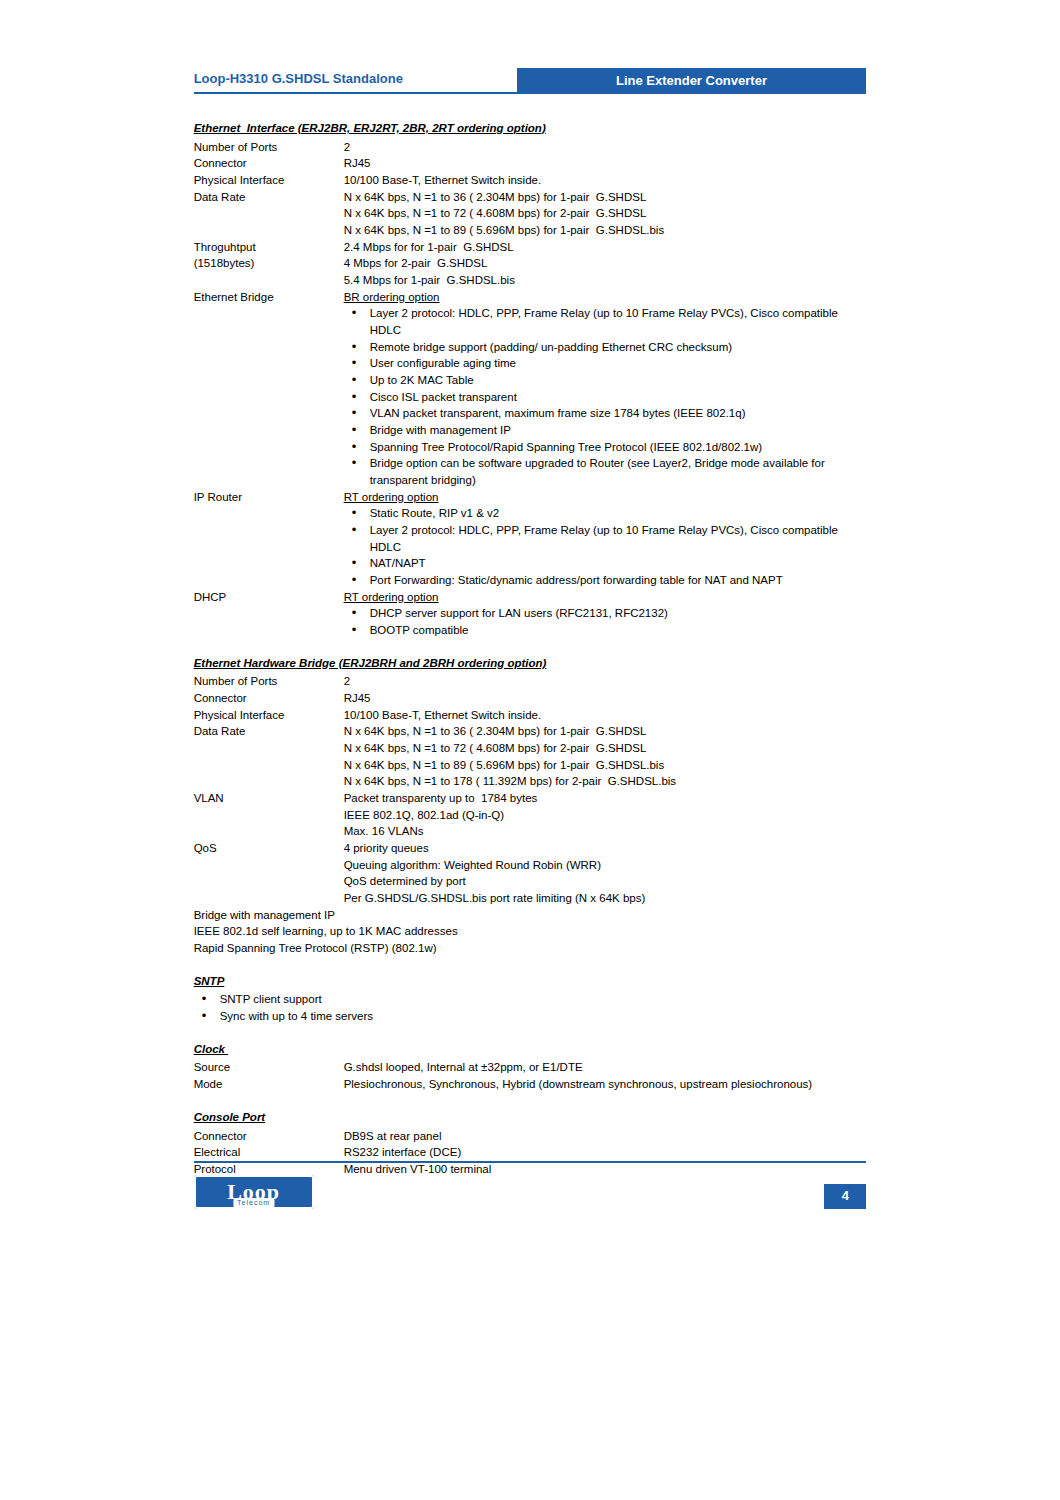Loop-H3310 G.SHDSL Standalone
Line Extender Converter
Ethernet Interface (ERJ2BR, ERJ2RT, 2BR, 2RT ordering option)
Number of Ports
2
Connector
RJ45
Physical Interface
10/100 Base-T, Ethernet Switch inside.
Data Rate
N x 64K bps, N =1 to 36 ( 2.304M bps) for 1-pair G.SHDSL
N x 64K bps, N =1 to 72 ( 4.608M bps) for 2-pair G.SHDSL
N x 64K bps, N =1 to 89 ( 5.696M bps) for 1-pair G.SHDSL.bis
Throguhtput
2.4 Mbps for for 1-pair G.SHDSL
(1518bytes)
4 Mbps for 2-pair G.SHDSL
5.4 Mbps for 1-pair G.SHDSL.bis
Ethernet Bridge
BR ordering option
Layer 2 protocol: HDLC, PPP, Frame Relay (up to 10 Frame Relay PVCs), Cisco compatible HDLC
Remote bridge support (padding/ un-padding Ethernet CRC checksum)
User configurable aging time
Up to 2K MAC Table
Cisco ISL packet transparent
VLAN packet transparent, maximum frame size 1784 bytes (IEEE 802.1q)
Bridge with management IP
Spanning Tree Protocol/Rapid Spanning Tree Protocol (IEEE 802.1d/802.1w)
Bridge option can be software upgraded to Router (see Layer2, Bridge mode available for transparent bridging)
IP Router
RT ordering option
Static Route, RIP v1 & v2
Layer 2 protocol: HDLC, PPP, Frame Relay (up to 10 Frame Relay PVCs), Cisco compatible HDLC
NAT/NAPT
Port Forwarding: Static/dynamic address/port forwarding table for NAT and NAPT
DHCP
RT ordering option
DHCP server support for LAN users (RFC2131, RFC2132)
BOOTP compatible
Ethernet Hardware Bridge (ERJ2BRH and 2BRH ordering option)
Number of Ports
2
Connector
RJ45
Physical Interface
10/100 Base-T, Ethernet Switch inside.
Data Rate
N x 64K bps, N =1 to 36 ( 2.304M bps) for 1-pair G.SHDSL
N x 64K bps, N =1 to 72 ( 4.608M bps) for 2-pair G.SHDSL
N x 64K bps, N =1 to 89 ( 5.696M bps) for 1-pair G.SHDSL.bis
N x 64K bps, N =1 to 178 ( 11.392M bps) for 2-pair G.SHDSL.bis
VLAN
Packet transparenty up to 1784 bytes
IEEE 802.1Q, 802.1ad (Q-in-Q)
Max. 16 VLANs
QoS
4 priority queues
Queuing algorithm: Weighted Round Robin (WRR)
QoS determined by port
Per G.SHDSL/G.SHDSL.bis port rate limiting (N x 64K bps)
Bridge with management IP
IEEE 802.1d self learning, up to 1K MAC addresses
Rapid Spanning Tree Protocol (RSTP) (802.1w)
SNTP
SNTP client support
Sync with up to 4 time servers
Clock
Source
G.shdsl looped, Internal at ±32ppm, or E1/DTE
Mode
Plesiochronous, Synchronous, Hybrid (downstream synchronous, upstream plesiochronous)
Console Port
Connector
DB9S at rear panel
Electrical
RS232 interface (DCE)
Protocol
Menu driven VT-100 terminal
Loop Telecom
4